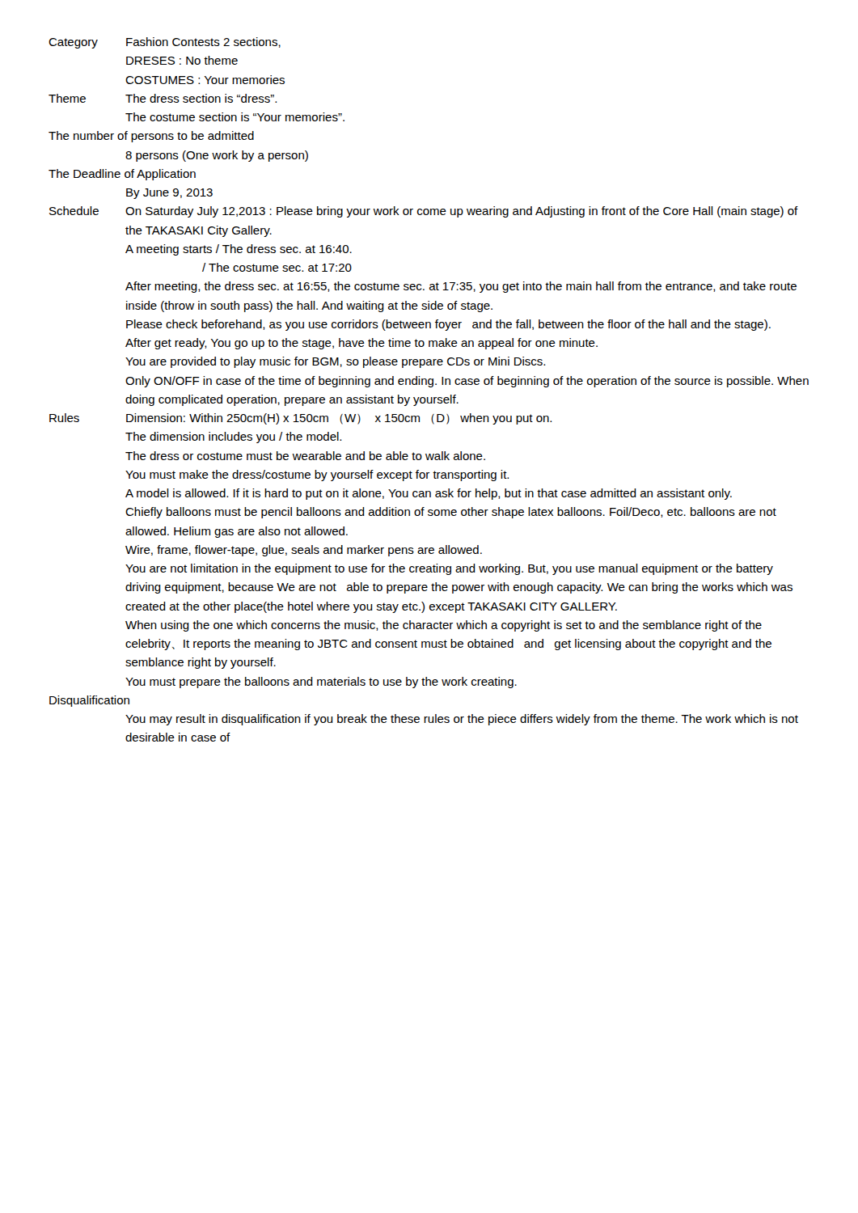Category
Fashion Contests 2 sections,
DRESES : No theme
COSTUMES : Your memories
Theme
The dress section is “dress”.
The costume section is “Your memories”.
The number of persons to be admitted
8 persons (One work by a person)
The Deadline of Application
By June 9, 2013
Schedule
On Saturday July 12,2013 : Please bring your work or come up wearing and Adjusting in front of the Core Hall (main stage) of the TAKASAKI City Gallery.
A meeting starts / The dress sec. at 16:40.
/ The costume sec. at 17:20
After meeting, the dress sec. at 16:55, the costume sec. at 17:35, you get into the main hall from the entrance, and take route inside (throw in south pass) the hall. And waiting at the side of stage.
Please check beforehand, as you use corridors (between foyer and the fall, between the floor of the hall and the stage).
After get ready, You go up to the stage, have the time to make an appeal for one minute.
You are provided to play music for BGM, so please prepare CDs or Mini Discs.
Only ON/OFF in case of the time of beginning and ending. In case of beginning of the operation of the source is possible. When doing complicated operation, prepare an assistant by yourself.
Rules
Dimension: Within 250cm(H) x 150cm （W） x 150cm （D） when you put on.
The dimension includes you / the model.
The dress or costume must be wearable and be able to walk alone.
You must make the dress/costume by yourself except for transporting it.
A model is allowed. If it is hard to put on it alone, You can ask for help, but in that case admitted an assistant only.
Chiefly balloons must be pencil balloons and addition of some other shape latex balloons. Foil/Deco, etc. balloons are not allowed. Helium gas are also not allowed.
Wire, frame, flower-tape, glue, seals and marker pens are allowed.
You are not limitation in the equipment to use for the creating and working. But, you use manual equipment or the battery driving equipment, because We are not able to prepare the power with enough capacity. We can bring the works which was created at the other place(the hotel where you stay etc.) except TAKASAKI CITY GALLERY.
When using the one which concerns the music, the character which a copyright is set to and the semblance right of the celebrity、It reports the meaning to JBTC and consent must be obtained and get licensing about the copyright and the semblance right by yourself.
You must prepare the balloons and materials to use by the work creating.
Disqualification
You may result in disqualification if you break the these rules or the piece differs widely from the theme. The work which is not desirable in case of